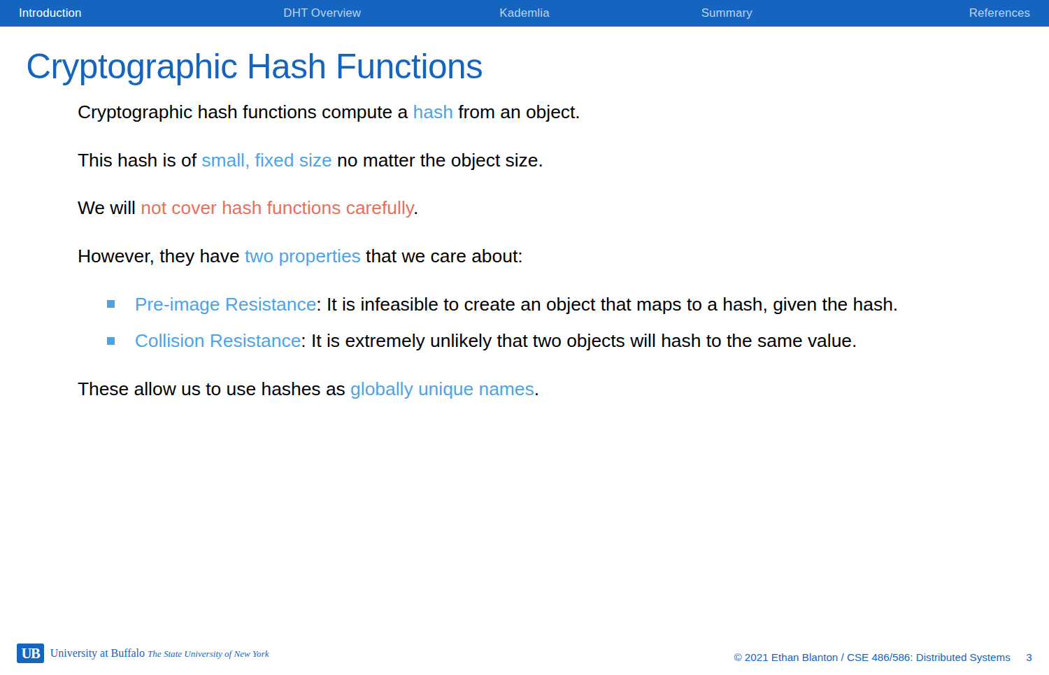Introduction DHT Overview Kademlia Summary References
Cryptographic Hash Functions
Cryptographic hash functions compute a hash from an object.
This hash is of small, fixed size no matter the object size.
We will not cover hash functions carefully.
However, they have two properties that we care about:
Pre-image Resistance: It is infeasible to create an object that maps to a hash, given the hash.
Collision Resistance: It is extremely unlikely that two objects will hash to the same value.
These allow us to use hashes as globally unique names.
UB University at Buffalo The State University of New York
© 2021 Ethan Blanton / CSE 486/586: Distributed Systems 3